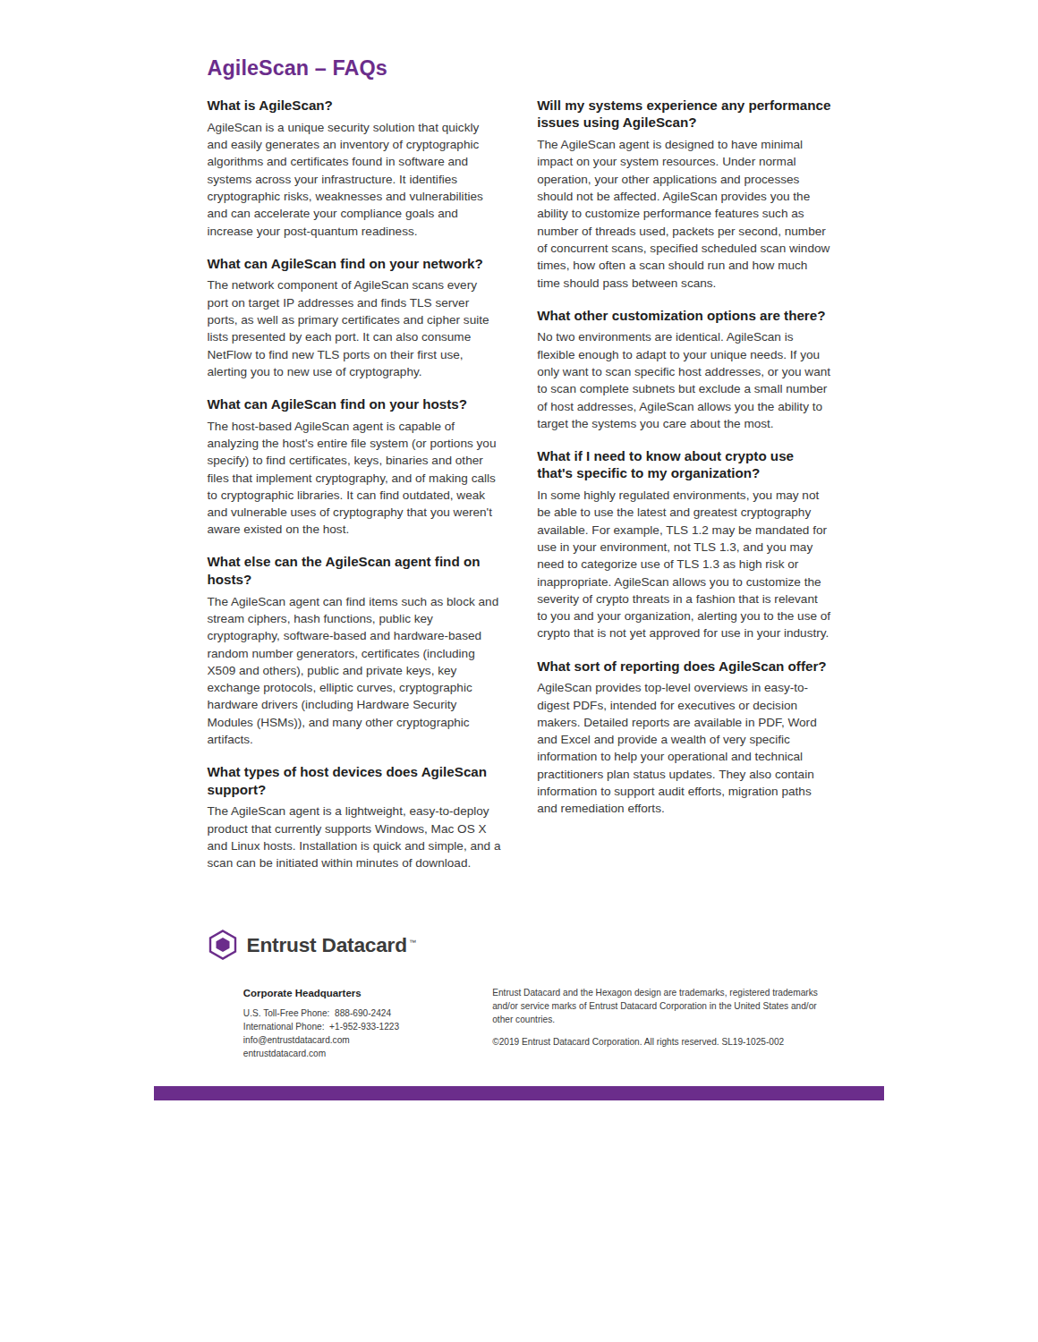AgileScan – FAQs
What is AgileScan?
AgileScan is a unique security solution that quickly and easily generates an inventory of cryptographic algorithms and certificates found in software and systems across your infrastructure. It identifies cryptographic risks, weaknesses and vulnerabilities and can accelerate your compliance goals and increase your post-quantum readiness.
What can AgileScan find on your network?
The network component of AgileScan scans every port on target IP addresses and finds TLS server ports, as well as primary certificates and cipher suite lists presented by each port. It can also consume NetFlow to find new TLS ports on their first use, alerting you to new use of cryptography.
What can AgileScan find on your hosts?
The host-based AgileScan agent is capable of analyzing the host's entire file system (or portions you specify) to find certificates, keys, binaries and other files that implement cryptography, and of making calls to cryptographic libraries. It can find outdated, weak and vulnerable uses of cryptography that you weren't aware existed on the host.
What else can the AgileScan agent find on hosts?
The AgileScan agent can find items such as block and stream ciphers, hash functions, public key cryptography, software-based and hardware-based random number generators, certificates (including X509 and others), public and private keys, key exchange protocols, elliptic curves, cryptographic hardware drivers (including Hardware Security Modules (HSMs)), and many other cryptographic artifacts.
What types of host devices does AgileScan support?
The AgileScan agent is a lightweight, easy-to-deploy product that currently supports Windows, Mac OS X and Linux hosts. Installation is quick and simple, and a scan can be initiated within minutes of download.
Will my systems experience any performance issues using AgileScan?
The AgileScan agent is designed to have minimal impact on your system resources. Under normal operation, your other applications and processes should not be affected. AgileScan provides you the ability to customize performance features such as number of threads used, packets per second, number of concurrent scans, specified scheduled scan window times, how often a scan should run and how much time should pass between scans.
What other customization options are there?
No two environments are identical. AgileScan is flexible enough to adapt to your unique needs. If you only want to scan specific host addresses, or you want to scan complete subnets but exclude a small number of host addresses, AgileScan allows you the ability to target the systems you care about the most.
What if I need to know about crypto use that's specific to my organization?
In some highly regulated environments, you may not be able to use the latest and greatest cryptography available. For example, TLS 1.2 may be mandated for use in your environment, not TLS 1.3, and you may need to categorize use of TLS 1.3 as high risk or inappropriate. AgileScan allows you to customize the severity of crypto threats in a fashion that is relevant to you and your organization, alerting you to the use of crypto that is not yet approved for use in your industry.
What sort of reporting does AgileScan offer?
AgileScan provides top-level overviews in easy-to-digest PDFs, intended for executives or decision makers. Detailed reports are available in PDF, Word and Excel and provide a wealth of very specific information to help your operational and technical practitioners plan status updates. They also contain information to support audit efforts, migration paths and remediation efforts.
Entrust Datacard™
Corporate Headquarters
U.S. Toll-Free Phone: 888-690-2424
International Phone: +1-952-933-1223
info@entrustdatacard.com
entrustdatacard.com
Entrust Datacard and the Hexagon design are trademarks, registered trademarks and/or service marks of Entrust Datacard Corporation in the United States and/or other countries.
©2019 Entrust Datacard Corporation. All rights reserved. SL19-1025-002